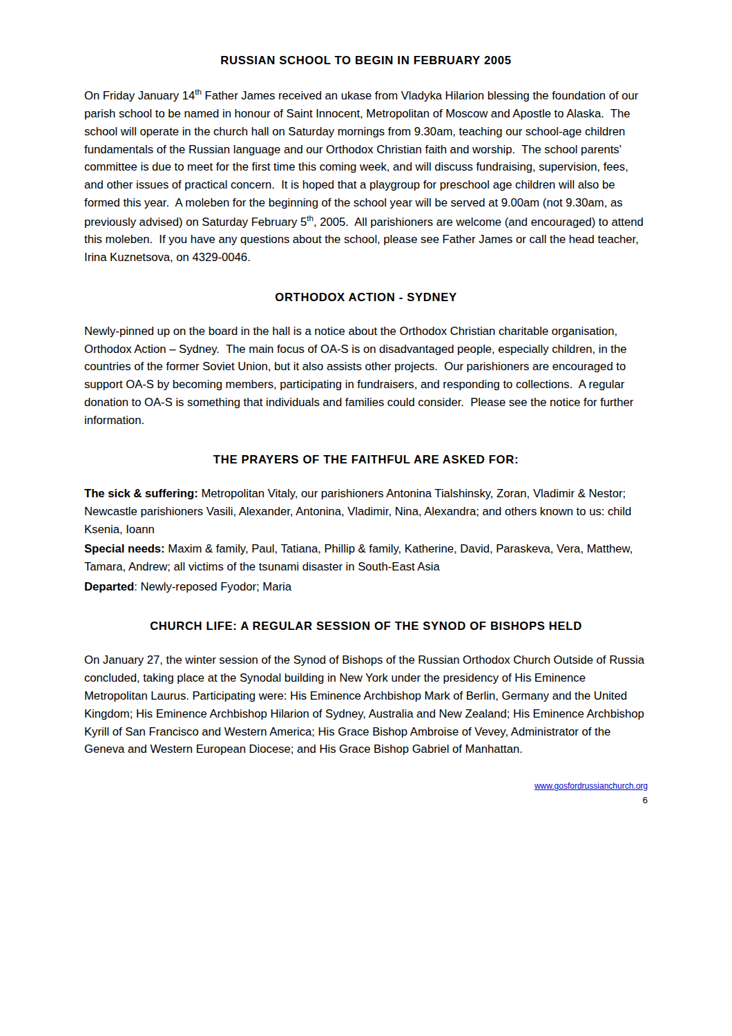RUSSIAN SCHOOL TO BEGIN IN FEBRUARY 2005
On Friday January 14th Father James received an ukase from Vladyka Hilarion blessing the foundation of our parish school to be named in honour of Saint Innocent, Metropolitan of Moscow and Apostle to Alaska. The school will operate in the church hall on Saturday mornings from 9.30am, teaching our school-age children fundamentals of the Russian language and our Orthodox Christian faith and worship. The school parents' committee is due to meet for the first time this coming week, and will discuss fundraising, supervision, fees, and other issues of practical concern. It is hoped that a playgroup for preschool age children will also be formed this year. A moleben for the beginning of the school year will be served at 9.00am (not 9.30am, as previously advised) on Saturday February 5th, 2005. All parishioners are welcome (and encouraged) to attend this moleben. If you have any questions about the school, please see Father James or call the head teacher, Irina Kuznetsova, on 4329-0046.
ORTHODOX ACTION - SYDNEY
Newly-pinned up on the board in the hall is a notice about the Orthodox Christian charitable organisation, Orthodox Action – Sydney. The main focus of OA-S is on disadvantaged people, especially children, in the countries of the former Soviet Union, but it also assists other projects. Our parishioners are encouraged to support OA-S by becoming members, participating in fundraisers, and responding to collections. A regular donation to OA-S is something that individuals and families could consider. Please see the notice for further information.
THE PRAYERS OF THE FAITHFUL ARE ASKED FOR:
The sick & suffering: Metropolitan Vitaly, our parishioners Antonina Tialshinsky, Zoran, Vladimir & Nestor; Newcastle parishioners Vasili, Alexander, Antonina, Vladimir, Nina, Alexandra; and others known to us: child Ksenia, Ioann
Special needs: Maxim & family, Paul, Tatiana, Phillip & family, Katherine, David, Paraskeva, Vera, Matthew, Tamara, Andrew; all victims of the tsunami disaster in South-East Asia
Departed: Newly-reposed Fyodor; Maria
CHURCH LIFE: A REGULAR SESSION OF THE SYNOD OF BISHOPS HELD
On January 27, the winter session of the Synod of Bishops of the Russian Orthodox Church Outside of Russia concluded, taking place at the Synodal building in New York under the presidency of His Eminence Metropolitan Laurus. Participating were: His Eminence Archbishop Mark of Berlin, Germany and the United Kingdom; His Eminence Archbishop Hilarion of Sydney, Australia and New Zealand; His Eminence Archbishop Kyrill of San Francisco and Western America; His Grace Bishop Ambroise of Vevey, Administrator of the Geneva and Western European Diocese; and His Grace Bishop Gabriel of Manhattan.
www.gosfordrussianchurch.org
6